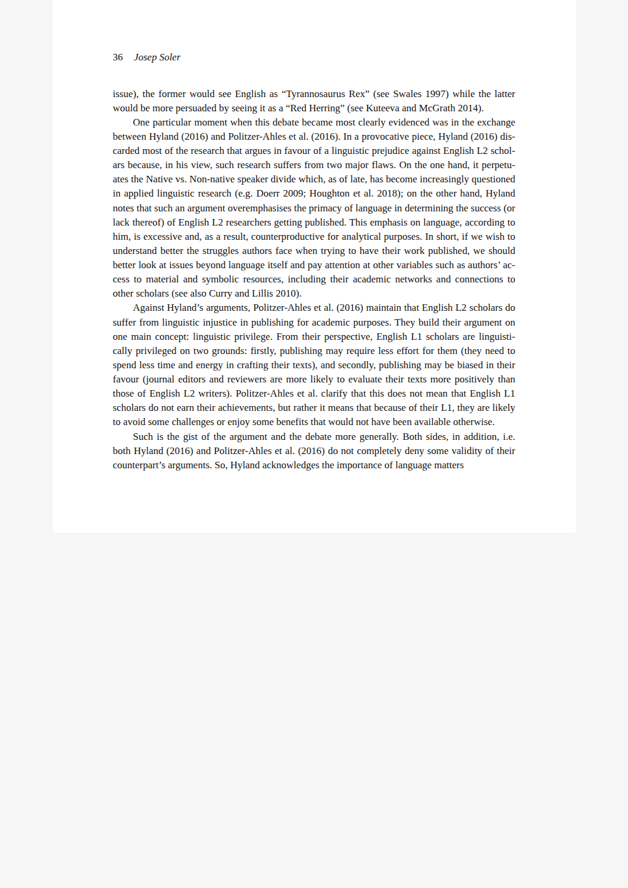36 Josep Soler
issue), the former would see English as “Tyrannosaurus Rex” (see Swales 1997) while the latter would be more persuaded by seeing it as a “Red Herring” (see Kuteeva and McGrath 2014).
One particular moment when this debate became most clearly evidenced was in the exchange between Hyland (2016) and Politzer-Ahles et al. (2016). In a provocative piece, Hyland (2016) discarded most of the research that argues in favour of a linguistic prejudice against English L2 scholars because, in his view, such research suffers from two major flaws. On the one hand, it perpetuates the Native vs. Non-native speaker divide which, as of late, has become increasingly questioned in applied linguistic research (e.g. Doerr 2009; Houghton et al. 2018); on the other hand, Hyland notes that such an argument overemphasises the primacy of language in determining the success (or lack thereof) of English L2 researchers getting published. This emphasis on language, according to him, is excessive and, as a result, counterproductive for analytical purposes. In short, if we wish to understand better the struggles authors face when trying to have their work published, we should better look at issues beyond language itself and pay attention at other variables such as authors’ access to material and symbolic resources, including their academic networks and connections to other scholars (see also Curry and Lillis 2010).
Against Hyland’s arguments, Politzer-Ahles et al. (2016) maintain that English L2 scholars do suffer from linguistic injustice in publishing for academic purposes. They build their argument on one main concept: linguistic privilege. From their perspective, English L1 scholars are linguistically privileged on two grounds: firstly, publishing may require less effort for them (they need to spend less time and energy in crafting their texts), and secondly, publishing may be biased in their favour (journal editors and reviewers are more likely to evaluate their texts more positively than those of English L2 writers). Politzer-Ahles et al. clarify that this does not mean that English L1 scholars do not earn their achievements, but rather it means that because of their L1, they are likely to avoid some challenges or enjoy some benefits that would not have been available otherwise.
Such is the gist of the argument and the debate more generally. Both sides, in addition, i.e. both Hyland (2016) and Politzer-Ahles et al. (2016) do not completely deny some validity of their counterpart’s arguments. So, Hyland acknowledges the importance of language matters